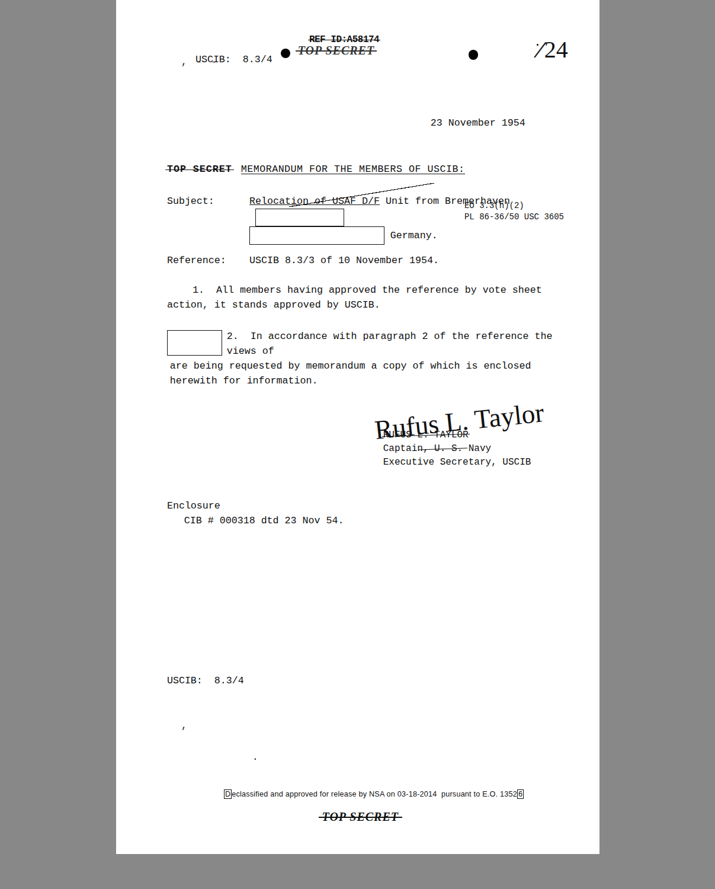, - -
REF ID:A58174
TOP SECRET
USCIB: 8.3/4
/24
23 November 1954
TOP SECRET
MEMORANDUM FOR THE MEMBERS OF USCIB:
| Subject: | Relocation of USAF D/F Unit from Bremerhaven |
| | Germany. |
| Reference: | USCIB 8.3/3 of 10 November 1954. |
EO 3.3(h)(2)
PL 86-36/50 USC 3605
1. All members having approved the reference by vote sheet action, it stands approved by USCIB.
2. In accordance with paragraph 2 of the reference the views of are being requested by memorandum a copy of which is enclosed
herewith for information.
Rufus L. Taylor
RUFUS L. TAYLOR
Captain, U. S. Navy
Executive Secretary, USCIB
Enclosure
CIB # 000318 dtd 23 Nov 54.
USCIB: 8.3/4
,
.
Declassified and approved for release by NSA on 03-18-2014 pursuant to E.O. 13526
TOP SECRET